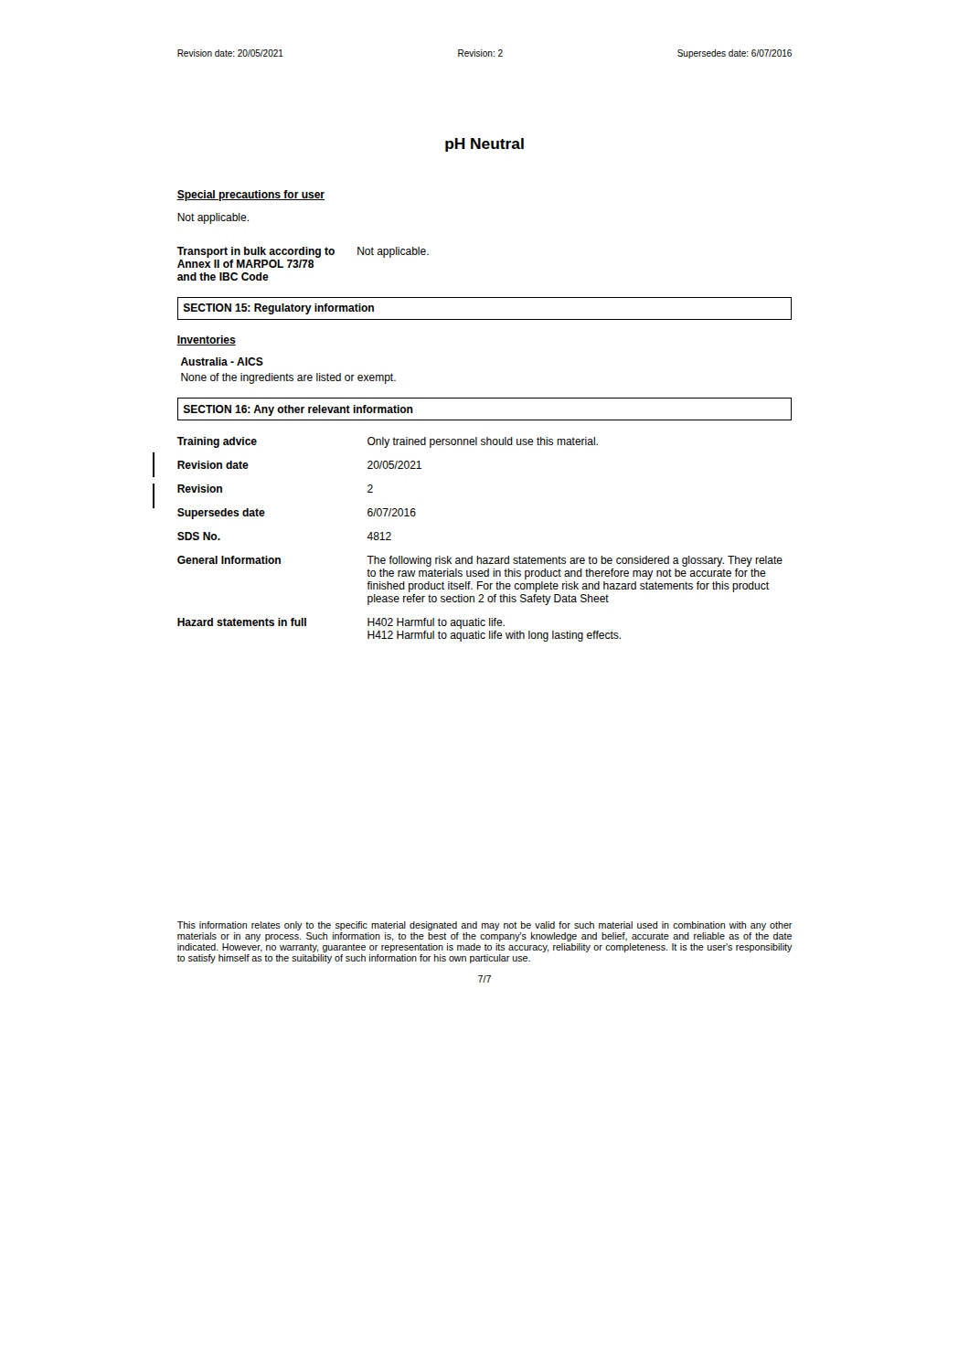Revision date: 20/05/2021
Revision: 2
Supersedes date: 6/07/2016
pH Neutral
Special precautions for user
Not applicable.
Transport in bulk according to
Annex II of MARPOL 73/78
and the IBC Code
Not applicable.
SECTION 15: Regulatory information
Inventories
Australia - AICS
None of the ingredients are listed or exempt.
SECTION 16: Any other relevant information
| Training advice | Only trained personnel should use this material. |
| Revision date | 20/05/2021 |
| Revision | 2 |
| Supersedes date | 6/07/2016 |
| SDS No. | 4812 |
| General Information | The following risk and hazard statements are to be considered a glossary. They relate to the raw materials used in this product and therefore may not be accurate for the finished product itself. For the complete risk and hazard statements for this product please refer to section 2 of this Safety Data Sheet |
| Hazard statements in full | H402 Harmful to aquatic life. H412 Harmful to aquatic life with long lasting effects. |
This information relates only to the specific material designated and may not be valid for such material used in combination with any other materials or in any process. Such information is, to the best of the company's knowledge and belief, accurate and reliable as of the date indicated. However, no warranty, guarantee or representation is made to its accuracy, reliability or completeness. It is the user's responsibility to satisfy himself as to the suitability of such information for his own particular use.
7/7